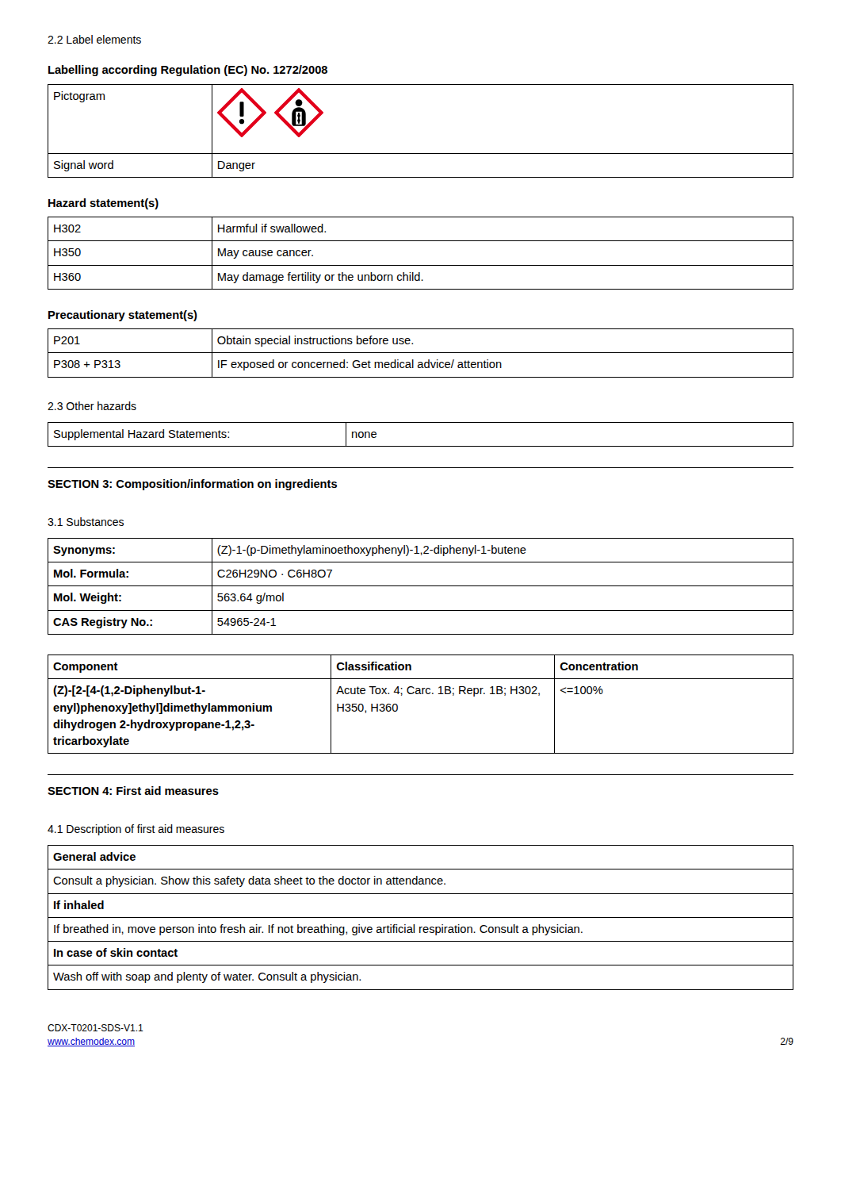2.2 Label elements
Labelling according Regulation (EC) No. 1272/2008
| Pictogram | |
| Signal word | Danger |
Hazard statement(s)
| H302 | Harmful if swallowed. |
| H350 | May cause cancer. |
| H360 | May damage fertility or the unborn child. |
Precautionary statement(s)
| P201 | Obtain special instructions before use. |
| P308 + P313 | IF exposed or concerned: Get medical advice/ attention |
2.3 Other hazards
| Supplemental Hazard Statements: | none |
SECTION 3: Composition/information on ingredients
3.1 Substances
| Synonyms: | (Z)-1-(p-Dimethylaminoethoxyphenyl)-1,2-diphenyl-1-butene |
| Mol. Formula: | C26H29NO · C6H8O7 |
| Mol. Weight: | 563.64 g/mol |
| CAS Registry No.: | 54965-24-1 |
| Component | Classification | Concentration |
| --- | --- | --- |
| (Z)-[2-[4-(1,2-Diphenylbut-1-enyl)phenoxy]ethyl]dimethylammonium dihydrogen 2-hydroxypropane-1,2,3-tricarboxylate | Acute Tox. 4; Carc. 1B; Repr. 1B; H302, H350, H360 | <=100% |
SECTION 4: First aid measures
4.1 Description of first aid measures
| General advice |
| Consult a physician. Show this safety data sheet to the doctor in attendance. |
| If inhaled |
| If breathed in, move person into fresh air. If not breathing, give artificial respiration. Consult a physician. |
| In case of skin contact |
| Wash off with soap and plenty of water. Consult a physician. |
CDX-T0201-SDS-V1.1
www.chemodex.com
2/9